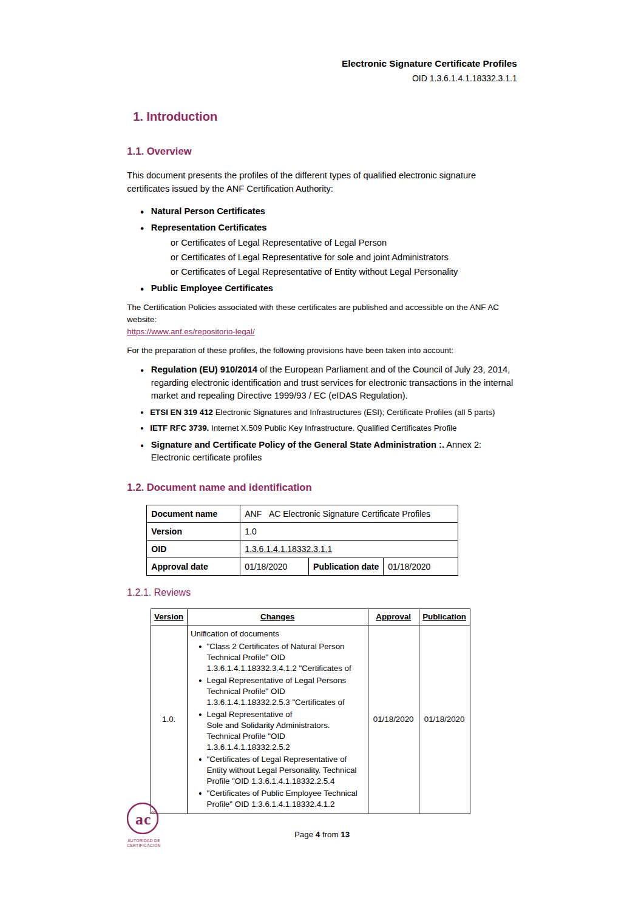Electronic Signature Certificate Profiles
OID 1.3.6.1.4.1.18332.3.1.1
1. Introduction
1.1. Overview
This document presents the profiles of the different types of qualified electronic signature certificates issued by the ANF Certification Authority:
Natural Person Certificates
Representation Certificates
or Certificates of Legal Representative of Legal Person
or Certificates of Legal Representative for sole and joint Administrators
or Certificates of Legal Representative of Entity without Legal Personality
Public Employee Certificates
The Certification Policies associated with these certificates are published and accessible on the ANF AC website:
https://www.anf.es/repositorio-legal/
For the preparation of these profiles, the following provisions have been taken into account:
Regulation (EU) 910/2014 of the European Parliament and of the Council of July 23, 2014, regarding electronic identification and trust services for electronic transactions in the internal market and repealing Directive 1999/93 / EC (eIDAS Regulation).
ETSI EN 319 412 Electronic Signatures and Infrastructures (ESI); Certificate Profiles (all 5 parts)
IETF RFC 3739. Internet X.509 Public Key Infrastructure. Qualified Certificates Profile
Signature and Certificate Policy of the General State Administration :. Annex 2: Electronic certificate profiles
1.2. Document name and identification
| Document name | ANF AC Electronic Signature Certificate Profiles |
| Version | 1.0 |
| OID | 1.3.6.1.4.1.18332.3.1.1 |
| Approval date | 01/18/2020 | Publication date | 01/18/2020 |
1.2.1. Reviews
| Version | Changes | Approval | Publication |
| --- | --- | --- | --- |
| 1.0. | Unification of documents "Class 2 Certificates of Natural Person Technical Profile" OID 1.3.6.1.4.1.18332.3.4.1.2 "Certificates of Legal Representative of Legal Persons Technical Profile" OID 1.3.6.1.4.1.18332.2.5.3 "Certificates of Legal Representative of Sole and Solidarity Administrators. Technical Profile "OID 1.3.6.1.4.1.18332.2.5.2 "Certificates of Legal Representative of Entity without Legal Personality. Technical Profile "OID 1.3.6.1.4.1.18332.2.5.4 "Certificates of Public Employee Technical Profile" OID 1.3.6.1.4.1.18332.4.1.2 | 01/18/2020 | 01/18/2020 |
a c ANF
AUTORIDAD DE
CERTIFICACIÓN
Page 4 from 13